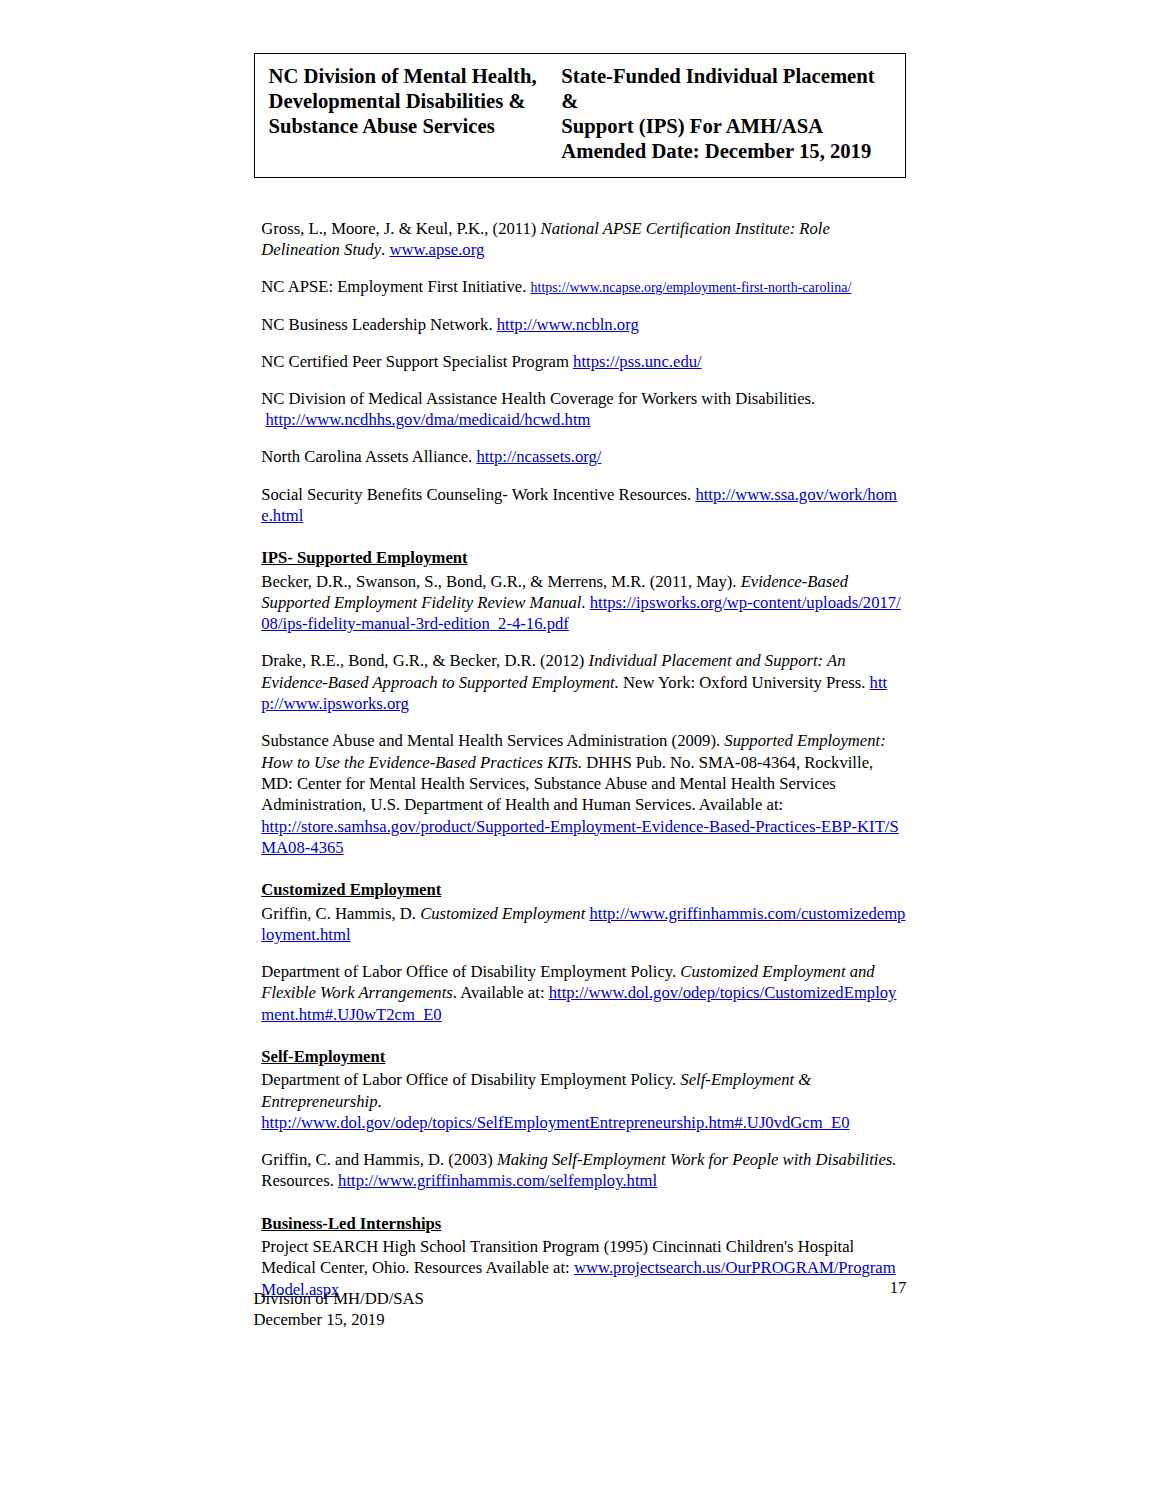| NC Division of Mental Health, Developmental Disabilities & Substance Abuse Services | State-Funded Individual Placement & Support (IPS) For AMH/ASA Amended Date: December 15, 2019 |
Gross, L., Moore, J. & Keul, P.K., (2011) National APSE Certification Institute: Role Delineation Study. www.apse.org
NC APSE: Employment First Initiative. https://www.ncapse.org/employment-first-north-carolina/
NC Business Leadership Network. http://www.ncbln.org
NC Certified Peer Support Specialist Program https://pss.unc.edu/
NC Division of Medical Assistance Health Coverage for Workers with Disabilities.
http://www.ncdhhs.gov/dma/medicaid/hcwd.htm
North Carolina Assets Alliance. http://ncassets.org/
Social Security Benefits Counseling- Work Incentive Resources. http://www.ssa.gov/work/home.html
IPS- Supported Employment
Becker, D.R., Swanson, S., Bond, G.R., & Merrens, M.R. (2011, May). Evidence-Based Supported Employment Fidelity Review Manual. https://ipsworks.org/wp-content/uploads/2017/08/ips-fidelity-manual-3rd-edition_2-4-16.pdf
Drake, R.E., Bond, G.R., & Becker, D.R. (2012) Individual Placement and Support: An Evidence-Based Approach to Supported Employment. New York: Oxford University Press. http://www.ipsworks.org
Substance Abuse and Mental Health Services Administration (2009). Supported Employment: How to Use the Evidence-Based Practices KITs. DHHS Pub. No. SMA-08-4364, Rockville, MD: Center for Mental Health Services, Substance Abuse and Mental Health Services Administration, U.S. Department of Health and Human Services. Available at:
http://store.samhsa.gov/product/Supported-Employment-Evidence-Based-Practices-EBP-KIT/SMA08-4365
Customized Employment
Griffin, C. Hammis, D. Customized Employment http://www.griffinhammis.com/customizedemployment.html
Department of Labor Office of Disability Employment Policy. Customized Employment and Flexible Work Arrangements. Available at: http://www.dol.gov/odep/topics/CustomizedEmployment.htm#.UJ0wT2cm_E0
Self-Employment
Department of Labor Office of Disability Employment Policy. Self-Employment & Entrepreneurship.
http://www.dol.gov/odep/topics/SelfEmploymentEntrepreneurship.htm#.UJ0vdGcm_E0
Griffin, C. and Hammis, D. (2003) Making Self-Employment Work for People with Disabilities. Resources. http://www.griffinhammis.com/selfemploy.html
Business-Led Internships
Project SEARCH High School Transition Program (1995) Cincinnati Children's Hospital Medical Center, Ohio. Resources Available at: www.projectsearch.us/OurPROGRAM/ProgramModel.aspx
17
Division of MH/DD/SAS
December 15, 2019